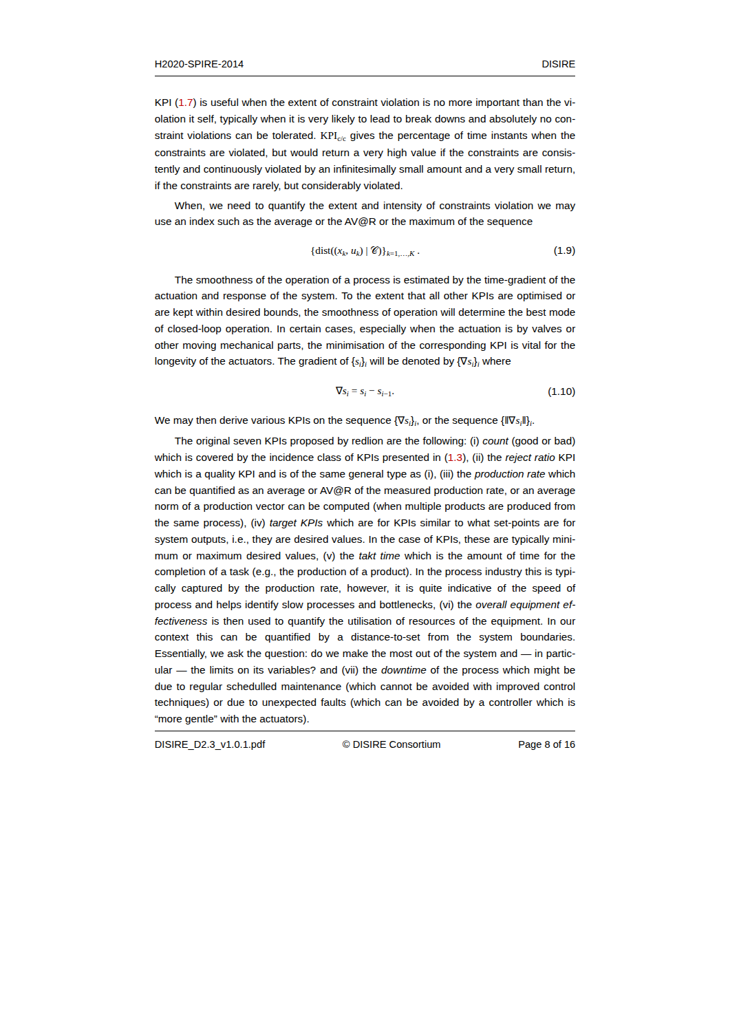H2020-SPIRE-2014
DISIRE
KPI (1.7) is useful when the extent of constraint violation is no more important than the violation it self, typically when it is very likely to lead to break downs and absolutely no constraint violations can be tolerated. KPI c/c gives the percentage of time instants when the constraints are violated, but would return a very high value if the constraints are consistently and continuously violated by an infinitesimally small amount and a very small return, if the constraints are rarely, but considerably violated.
When, we need to quantify the extent and intensity of constraints violation we may use an index such as the average or the AV@R or the maximum of the sequence
{dist((xk, uk) | 𝒞)}k=1,…,K .
(1.9)
The smoothness of the operation of a process is estimated by the time-gradient of the actuation and response of the system. To the extent that all other KPIs are optimised or are kept within desired bounds, the smoothness of operation will determine the best mode of closed-loop operation. In certain cases, especially when the actuation is by valves or other moving mechanical parts, the minimisation of the corresponding KPI is vital for the longevity of the actuators. The gradient of {si}i will be denoted by {∇si}i where
∇si = si − si−1.
(1.10)
We may then derive various KPIs on the sequence {∇si}i, or the sequence {‖∇si‖}i.
The original seven KPIs proposed by redlion are the following: (i) count (good or bad) which is covered by the incidence class of KPIs presented in (1.3), (ii) the reject ratio KPI which is a quality KPI and is of the same general type as (i), (iii) the production rate which can be quantified as an average or AV@R of the measured production rate, or an average norm of a production vector can be computed (when multiple products are produced from the same process), (iv) target KPIs which are for KPIs similar to what set-points are for system outputs, i.e., they are desired values. In the case of KPIs, these are typically minimum or maximum desired values, (v) the takt time which is the amount of time for the completion of a task (e.g., the production of a product). In the process industry this is typically captured by the production rate, however, it is quite indicative of the speed of process and helps identify slow processes and bottlenecks, (vi) the overall equipment effectiveness is then used to quantify the utilisation of resources of the equipment. In our context this can be quantified by a distance-to-set from the system boundaries. Essentially, we ask the question: do we make the most out of the system and — in particular — the limits on its variables? and (vii) the downtime of the process which might be due to regular schedulled maintenance (which cannot be avoided with improved control techniques) or due to unexpected faults (which can be avoided by a controller which is “more gentle” with the actuators).
DISIRE_D2.3_v1.0.1.pdf
© DISIRE Consortium
Page 8 of 16